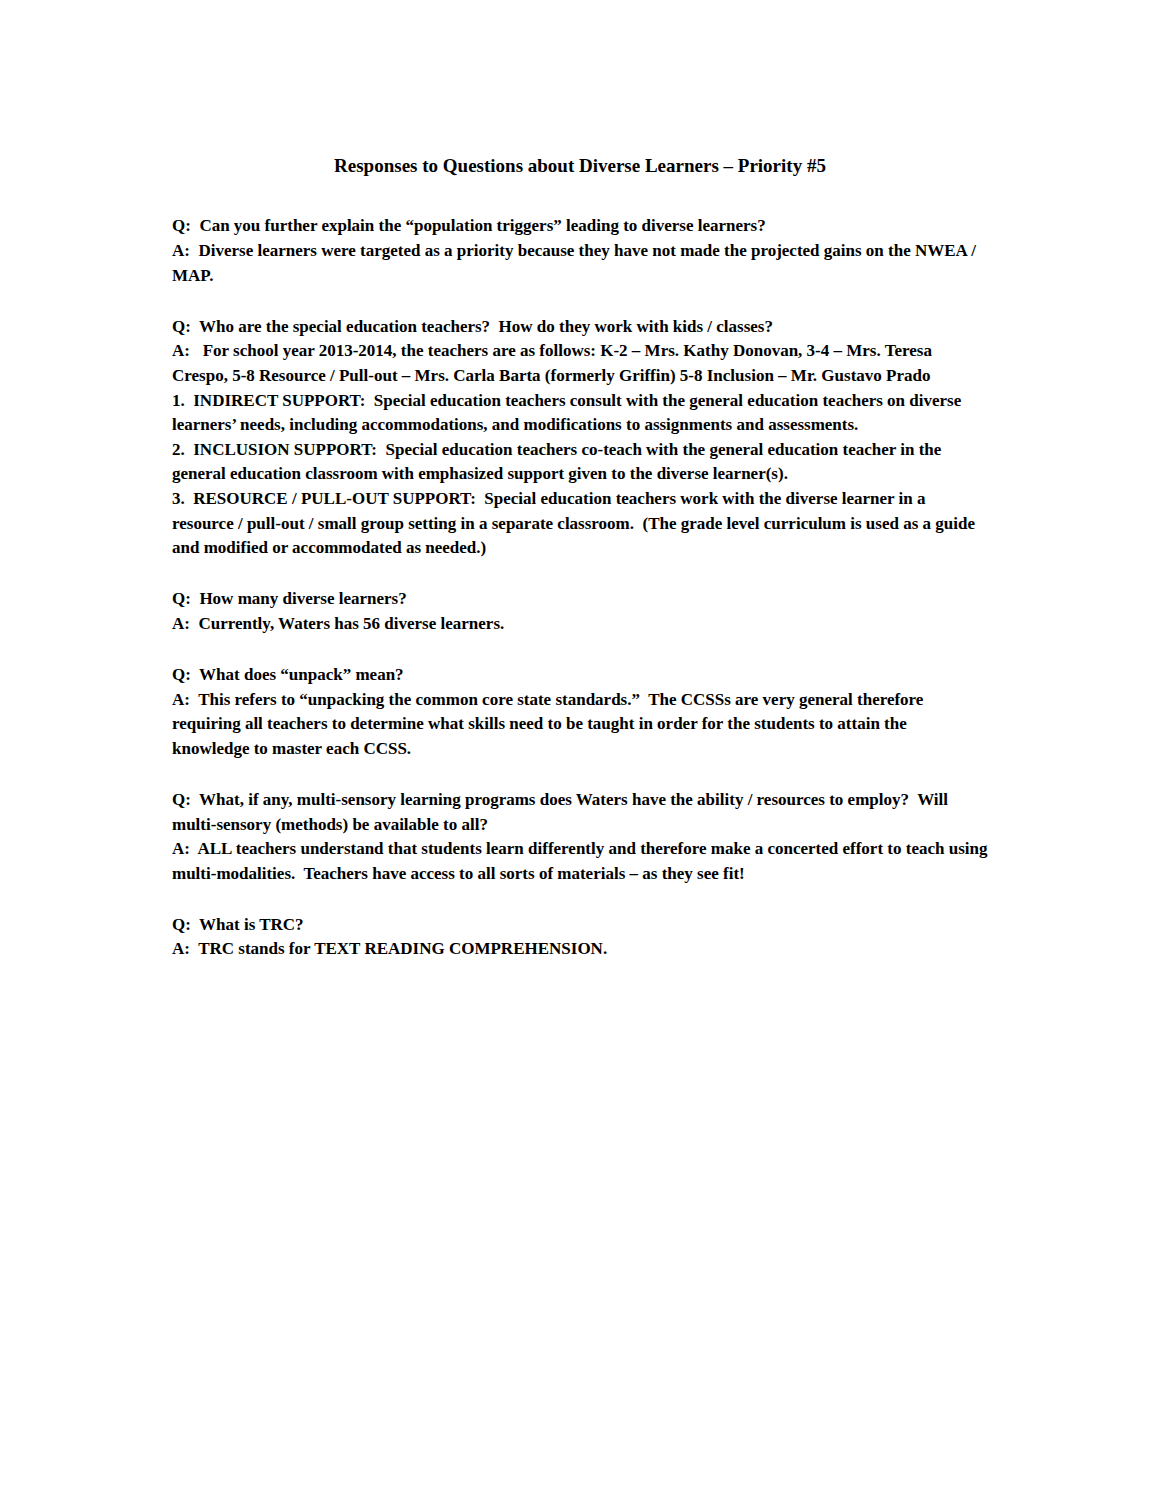Responses to Questions about Diverse Learners – Priority #5
Q: Can you further explain the “population triggers” leading to diverse learners?
A: Diverse learners were targeted as a priority because they have not made the projected gains on the NWEA / MAP.
Q: Who are the special education teachers? How do they work with kids / classes?
A: For school year 2013-2014, the teachers are as follows: K-2 – Mrs. Kathy Donovan, 3-4 – Mrs. Teresa Crespo, 5-8 Resource / Pull-out – Mrs. Carla Barta (formerly Griffin) 5-8 Inclusion – Mr. Gustavo Prado
1. INDIRECT SUPPORT: Special education teachers consult with the general education teachers on diverse learners’ needs, including accommodations, and modifications to assignments and assessments.
2. INCLUSION SUPPORT: Special education teachers co-teach with the general education teacher in the general education classroom with emphasized support given to the diverse learner(s).
3. RESOURCE / PULL-OUT SUPPORT: Special education teachers work with the diverse learner in a resource / pull-out / small group setting in a separate classroom. (The grade level curriculum is used as a guide and modified or accommodated as needed.)
Q: How many diverse learners?
A: Currently, Waters has 56 diverse learners.
Q: What does “unpack” mean?
A: This refers to “unpacking the common core state standards.” The CCSSs are very general therefore requiring all teachers to determine what skills need to be taught in order for the students to attain the knowledge to master each CCSS.
Q: What, if any, multi-sensory learning programs does Waters have the ability / resources to employ? Will multi-sensory (methods) be available to all?
A: ALL teachers understand that students learn differently and therefore make a concerted effort to teach using multi-modalities. Teachers have access to all sorts of materials – as they see fit!
Q: What is TRC?
A: TRC stands for TEXT READING COMPREHENSION.